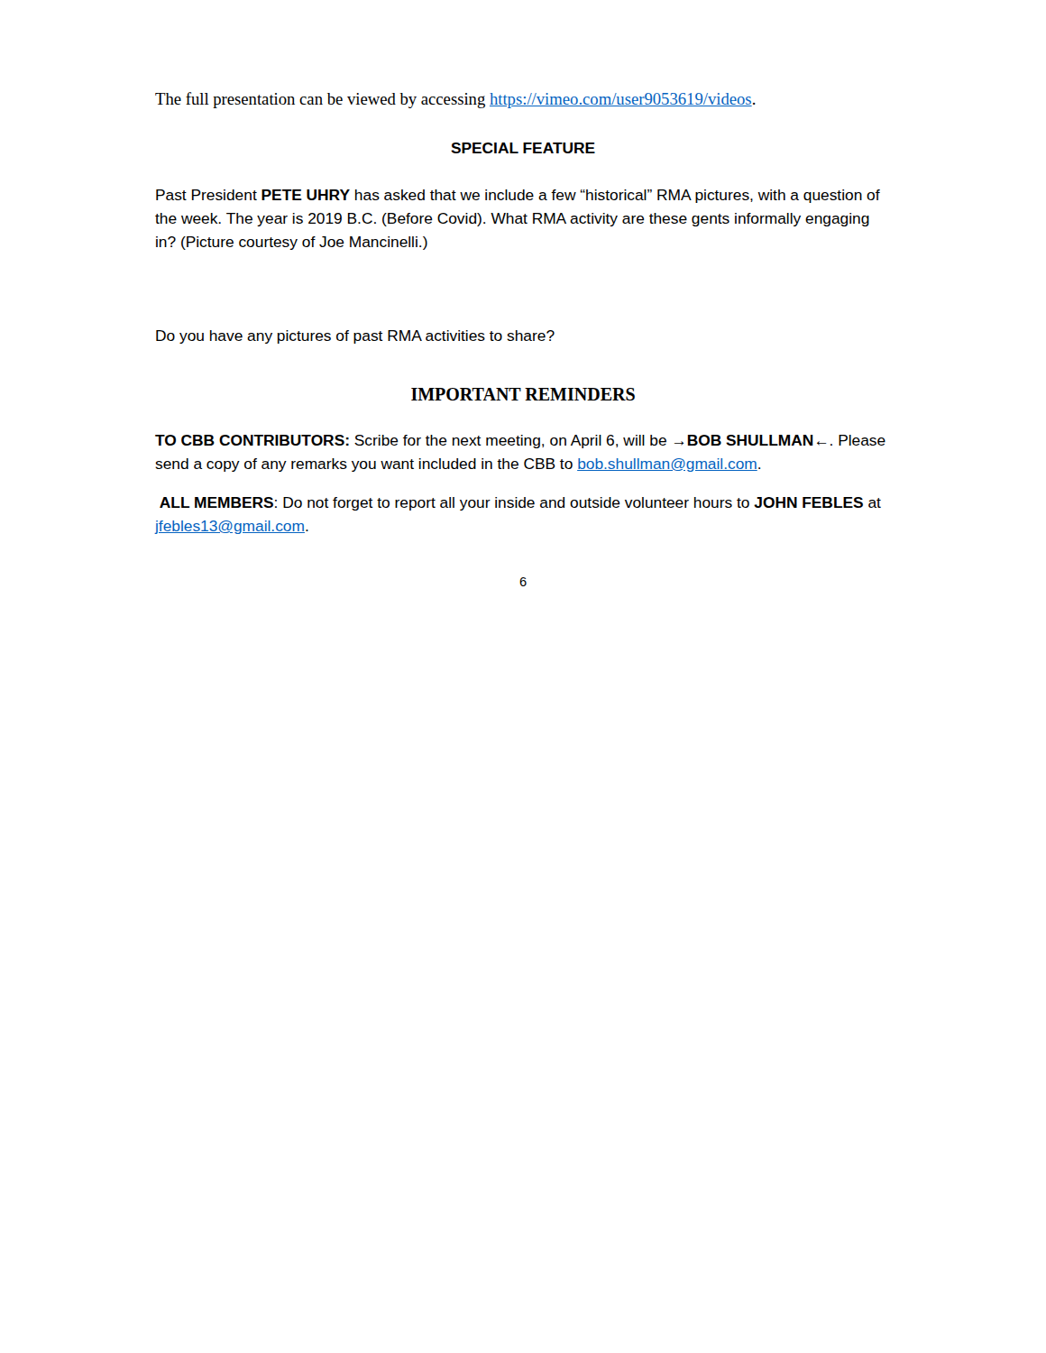The full presentation can be viewed by accessing https://vimeo.com/user9053619/videos.
SPECIAL FEATURE
Past President PETE UHRY has asked that we include a few “historical” RMA pictures, with a question of the week. The year is 2019 B.C. (Before Covid). What RMA activity are these gents informally engaging in? (Picture courtesy of Joe Mancinelli.)
Do you have any pictures of past RMA activities to share?
IMPORTANT REMINDERS
TO CBB CONTRIBUTORS: Scribe for the next meeting, on April 6, will be →BOB SHULLMAN←. Please send a copy of any remarks you want included in the CBB to bob.shullman@gmail.com.
ALL MEMBERS: Do not forget to report all your inside and outside volunteer hours to JOHN FEBLES at jfebles13@gmail.com.
6